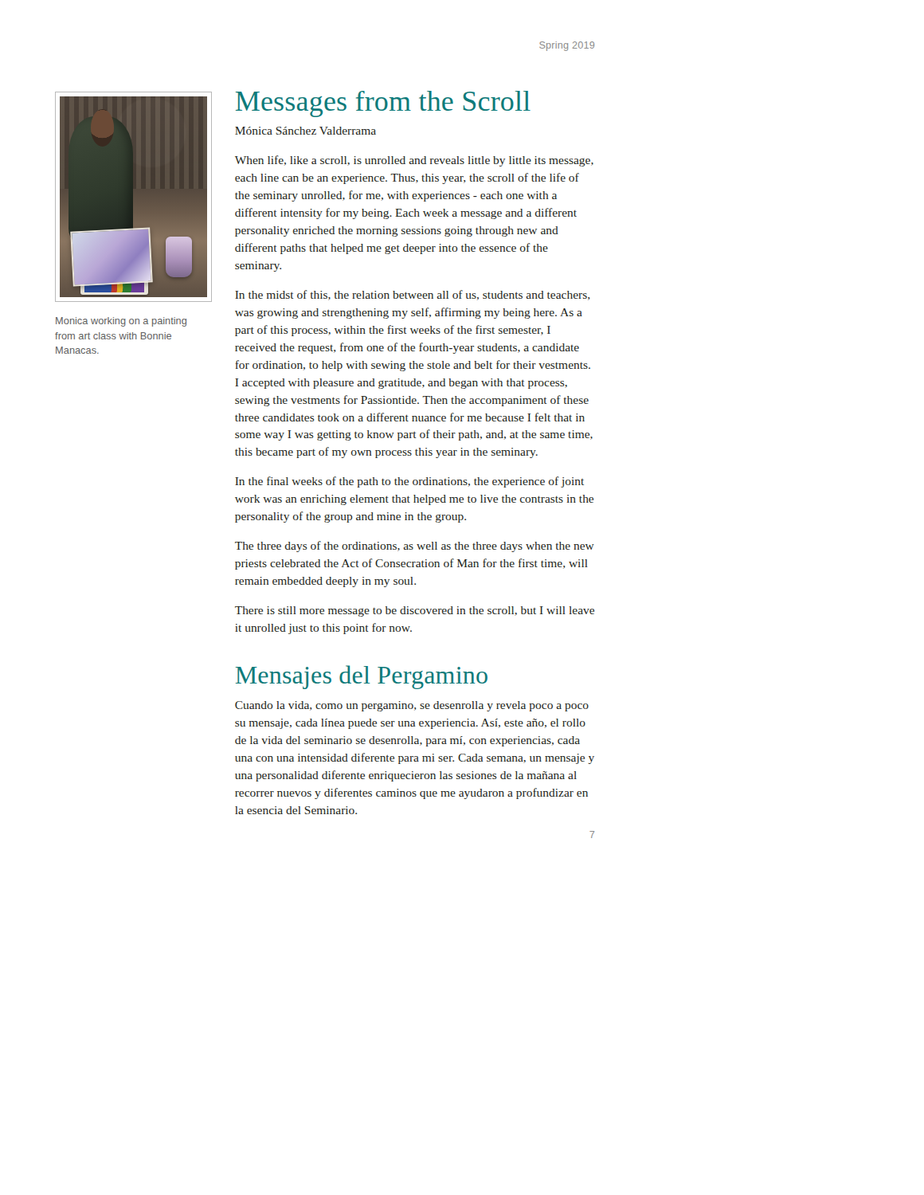Spring 2019
Monica working on a painting from art class with Bonnie Manacas.
Messages from the Scroll
Mónica Sánchez Valderrama
When life, like a scroll, is unrolled and reveals little by little its message, each line can be an experience. Thus, this year, the scroll of the life of the seminary unrolled, for me, with experiences - each one with a different intensity for my being. Each week a message and a different personality enriched the morning sessions going through new and different paths that helped me get deeper into the essence of the seminary.
In the midst of this, the relation between all of us, students and teachers, was growing and strengthening my self, affirming my being here. As a part of this process, within the first weeks of the first semester, I received the request, from one of the fourth-year students, a candidate for ordination, to help with sewing the stole and belt for their vestments. I accepted with pleasure and gratitude, and began with that process, sewing the vestments for Passiontide. Then the accompaniment of these three candidates took on a different nuance for me because I felt that in some way I was getting to know part of their path, and, at the same time, this became part of my own process this year in the seminary.
In the final weeks of the path to the ordinations, the experience of joint work was an enriching element that helped me to live the contrasts in the personality of the group and mine in the group.
The three days of the ordinations, as well as the three days when the new priests celebrated the Act of Consecration of Man for the first time, will remain embedded deeply in my soul.
There is still more message to be discovered in the scroll, but I will leave it unrolled just to this point for now.
Mensajes del Pergamino
Cuando la vida, como un pergamino, se desenrolla y revela poco a poco su mensaje, cada línea puede ser una experiencia. Así, este año, el rollo de la vida del seminario se desenrolla, para mí, con experiencias, cada una con una intensidad diferente para mi ser. Cada semana, un mensaje y una personalidad diferente enriquecieron las sesiones de la mañana al recorrer nuevos y diferentes caminos que me ayudaron a profundizar en la esencia del Seminario.
7